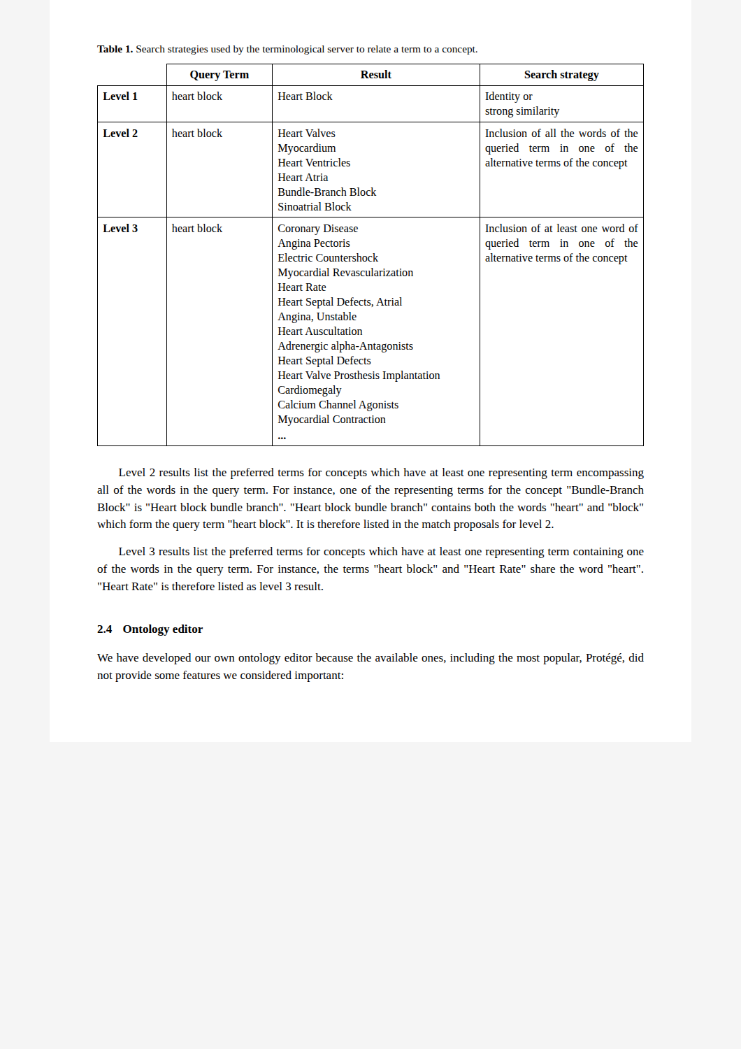Table 1. Search strategies used by the terminological server to relate a term to a concept.
| | Query Term | Result | Search strategy |
| --- | --- | --- | --- |
| Level 1 | heart block | Heart Block | Identity or strong similarity |
| Level 2 | heart block | Heart Valves Myocardium Heart Ventricles Heart Atria Bundle-Branch Block Sinoatrial Block | Inclusion of all the words of the queried term in one of the alternative terms of the concept |
| Level 3 | heart block | Coronary Disease Angina Pectoris Electric Countershock Myocardial Revascularization Heart Rate Heart Septal Defects, Atrial Angina, Unstable Heart Auscultation Adrenergic alpha-Antagonists Heart Septal Defects Heart Valve Prosthesis Implantation Cardiomegaly Calcium Channel Agonists Myocardial Contraction ... | Inclusion of at least one word of queried term in one of the alternative terms of the concept |
Level 2 results list the preferred terms for concepts which have at least one representing term encompassing all of the words in the query term. For instance, one of the representing terms for the concept "Bundle-Branch Block" is "Heart block bundle branch". "Heart block bundle branch" contains both the words "heart" and "block" which form the query term "heart block". It is therefore listed in the match proposals for level 2.
Level 3 results list the preferred terms for concepts which have at least one representing term containing one of the words in the query term. For instance, the terms "heart block" and "Heart Rate" share the word "heart". "Heart Rate" is therefore listed as level 3 result.
2.4 Ontology editor
We have developed our own ontology editor because the available ones, including the most popular, Protégé, did not provide some features we considered important: